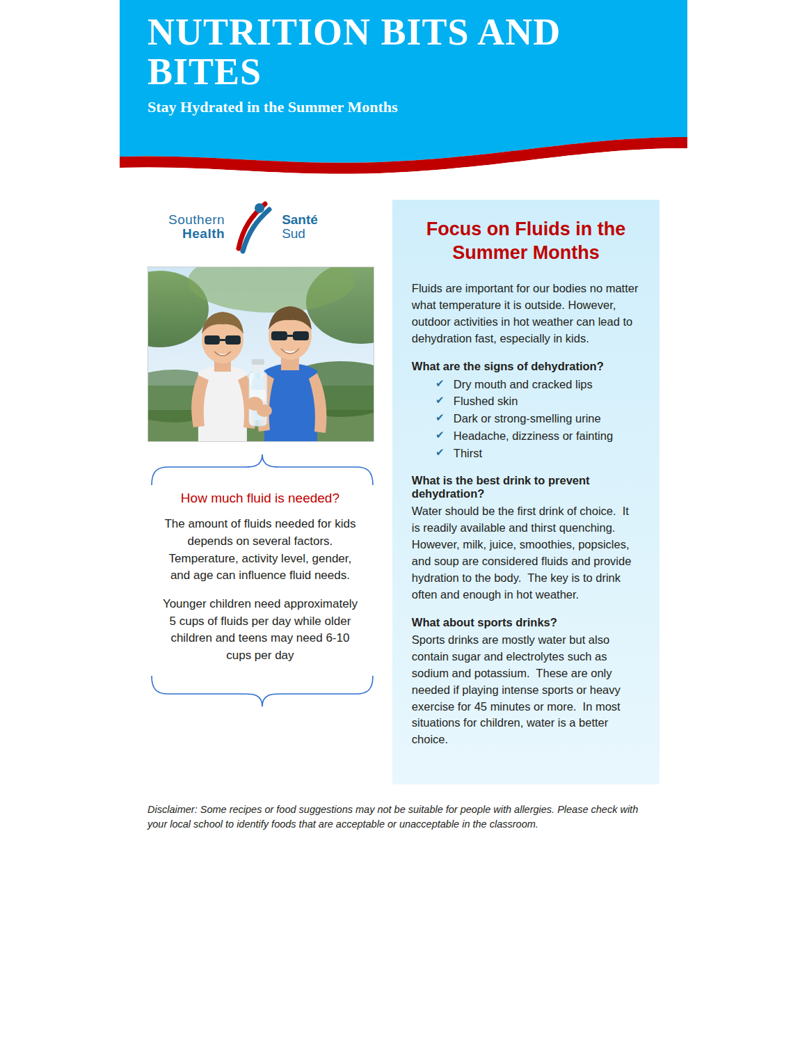NUTRITION BITS AND BITES
Stay Hydrated in the Summer Months
Southern
Health
Santé
Sud
How much fluid is needed?
The amount of fluids needed for kids depends on several factors. Temperature, activity level, gender, and age can influence fluid needs.
Younger children need approximately 5 cups of fluids per day while older children and teens may need 6-10 cups per day
Focus on Fluids in the Summer Months
Fluids are important for our bodies no matter what temperature it is outside. However, outdoor activities in hot weather can lead to dehydration fast, especially in kids.
What are the signs of dehydration?
Dry mouth and cracked lips
Flushed skin
Dark or strong-smelling urine
Headache, dizziness or fainting
Thirst
What is the best drink to prevent dehydration?
Water should be the first drink of choice. It is readily available and thirst quenching. However, milk, juice, smoothies, popsicles, and soup are considered fluids and provide hydration to the body. The key is to drink often and enough in hot weather.
What about sports drinks?
Sports drinks are mostly water but also contain sugar and electrolytes such as sodium and potassium. These are only needed if playing intense sports or heavy exercise for 45 minutes or more. In most situations for children, water is a better choice.
Disclaimer: Some recipes or food suggestions may not be suitable for people with allergies. Please check with your local school to identify foods that are acceptable or unacceptable in the classroom.